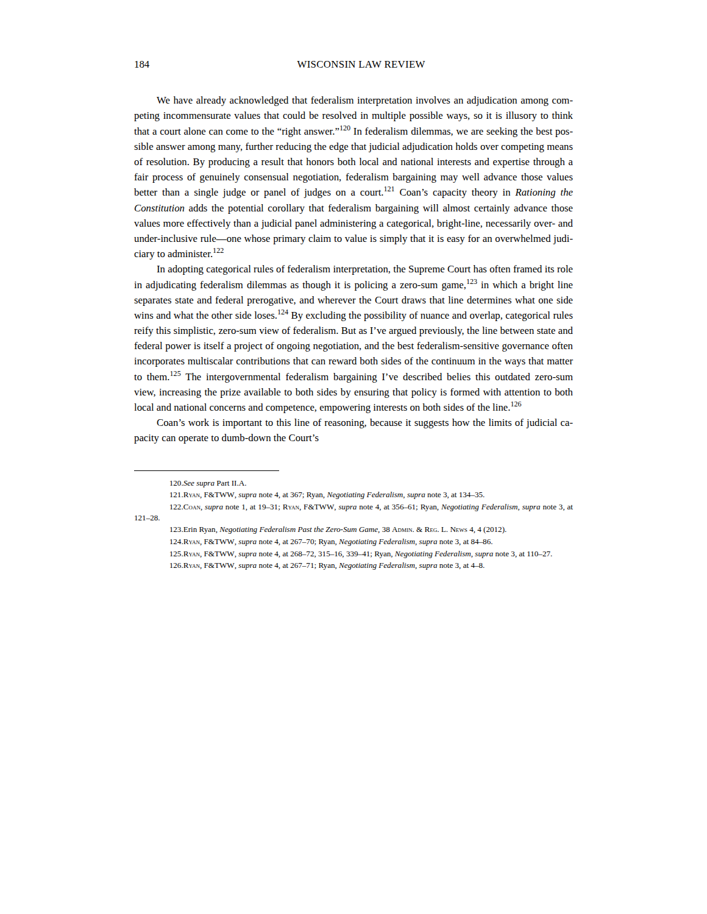184 WISCONSIN LAW REVIEW
We have already acknowledged that federalism interpretation involves an adjudication among competing incommensurate values that could be resolved in multiple possible ways, so it is illusory to think that a court alone can come to the “right answer.”120 In federalism dilemmas, we are seeking the best possible answer among many, further reducing the edge that judicial adjudication holds over competing means of resolution. By producing a result that honors both local and national interests and expertise through a fair process of genuinely consensual negotiation, federalism bargaining may well advance those values better than a single judge or panel of judges on a court.121 Coan’s capacity theory in Rationing the Constitution adds the potential corollary that federalism bargaining will almost certainly advance those values more effectively than a judicial panel administering a categorical, bright-line, necessarily over- and under-inclusive rule—one whose primary claim to value is simply that it is easy for an overwhelmed judiciary to administer.122
In adopting categorical rules of federalism interpretation, the Supreme Court has often framed its role in adjudicating federalism dilemmas as though it is policing a zero-sum game,123 in which a bright line separates state and federal prerogative, and wherever the Court draws that line determines what one side wins and what the other side loses.124 By excluding the possibility of nuance and overlap, categorical rules reify this simplistic, zero-sum view of federalism. But as I’ve argued previously, the line between state and federal power is itself a project of ongoing negotiation, and the best federalism-sensitive governance often incorporates multiscalar contributions that can reward both sides of the continuum in the ways that matter to them.125 The intergovernmental federalism bargaining I’ve described belies this outdated zero-sum view, increasing the prize available to both sides by ensuring that policy is formed with attention to both local and national concerns and competence, empowering interests on both sides of the line.126
Coan’s work is important to this line of reasoning, because it suggests how the limits of judicial capacity can operate to dumb-down the Court’s
120. See supra Part II.A.
121. Ryan, F&TWW, supra note 4, at 367; Ryan, Negotiating Federalism, supra note 3, at 134–35.
122. Coan, supra note 1, at 19–31; Ryan, F&TWW, supra note 4, at 356–61; Ryan, Negotiating Federalism, supra note 3, at 121–28.
123. Erin Ryan, Negotiating Federalism Past the Zero-Sum Game, 38 Admin. & Reg. L. News 4, 4 (2012).
124. Ryan, F&TWW, supra note 4, at 267–70; Ryan, Negotiating Federalism, supra note 3, at 84–86.
125. Ryan, F&TWW, supra note 4, at 268–72, 315–16, 339–41; Ryan, Negotiating Federalism, supra note 3, at 110–27.
126. Ryan, F&TWW, supra note 4, at 267–71; Ryan, Negotiating Federalism, supra note 3, at 4–8.